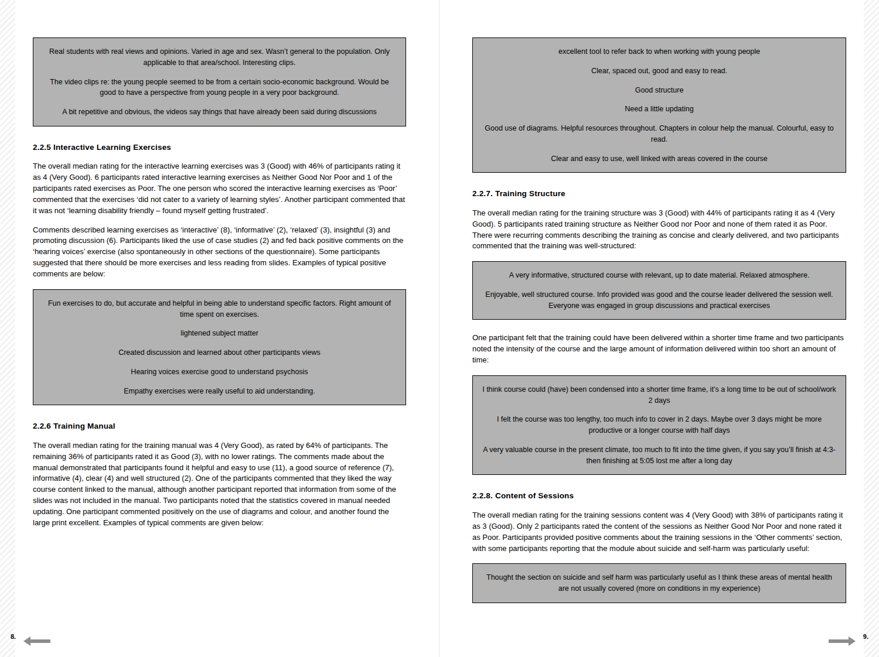Real students with real views and opinions. Varied in age and sex. Wasn’t general to the population. Only applicable to that area/school. Interesting clips.
The video clips re: the young people seemed to be from a certain socio-economic background. Would be good to have a perspective from young people in a very poor background.
A bit repetitive and obvious, the videos say things that have already been said during discussions
2.2.5 Interactive Learning Exercises
The overall median rating for the interactive learning exercises was 3 (Good) with 46% of participants rating it as 4 (Very Good). 6 participants rated interactive learning exercises as Neither Good Nor Poor and 1 of the participants rated exercises as Poor. The one person who scored the interactive learning exercises as ‘Poor’ commented that the exercises ‘did not cater to a variety of learning styles’. Another participant commented that it was not ‘learning disability friendly – found myself getting frustrated’.
Comments described learning exercises as ‘interactive’ (8), ‘informative’ (2), ‘relaxed’ (3), insightful (3) and promoting discussion (6). Participants liked the use of case studies (2) and fed back positive comments on the ‘hearing voices’ exercise (also spontaneously in other sections of the questionnaire). Some participants suggested that there should be more exercises and less reading from slides. Examples of typical positive comments are below:
Fun exercises to do, but accurate and helpful in being able to understand specific factors. Right amount of time spent on exercises.
lightened subject matter
Created discussion and learned about other participants views
Hearing voices exercise good to understand psychosis
Empathy exercises were really useful to aid understanding.
2.2.6 Training Manual
The overall median rating for the training manual was 4 (Very Good), as rated by 64% of participants. The remaining 36% of participants rated it as Good (3), with no lower ratings. The comments made about the manual demonstrated that participants found it helpful and easy to use (11), a good source of reference (7), informative (4), clear (4) and well structured (2). One of the participants commented that they liked the way course content linked to the manual, although another participant reported that information from some of the slides was not included in the manual. Two participants noted that the statistics covered in manual needed updating. One participant commented positively on the use of diagrams and colour, and another found the large print excellent. Examples of typical comments are given below:
8.
excellent tool to refer back to when working with young people
Clear, spaced out, good and easy to read.
Good structure
Need a little updating
Good use of diagrams. Helpful resources throughout. Chapters in colour help the manual. Colourful, easy to read.
Clear and easy to use, well linked with areas covered in the course
2.2.7. Training Structure
The overall median rating for the training structure was 3 (Good) with 44% of participants rating it as 4 (Very Good). 5 participants rated training structure as Neither Good nor Poor and none of them rated it as Poor. There were recurring comments describing the training as concise and clearly delivered, and two participants commented that the training was well-structured:
A very informative, structured course with relevant, up to date material. Relaxed atmosphere.
Enjoyable, well structured course. Info provided was good and the course leader delivered the session well. Everyone was engaged in group discussions and practical exercises
One participant felt that the training could have been delivered within a shorter time frame and two participants noted the intensity of the course and the large amount of information delivered within too short an amount of time:
I think course could (have) been condensed into a shorter time frame, it’s a long time to be out of school/work 2 days
I felt the course was too lengthy, too much info to cover in 2 days. Maybe over 3 days might be more productive or a longer course with half days
A very valuable course in the present climate, too much to fit into the time given, if you say you’ll finish at 4:3- then finishing at 5:05 lost me after a long day
2.2.8. Content of Sessions
The overall median rating for the training sessions content was 4 (Very Good) with 38% of participants rating it as 3 (Good). Only 2 participants rated the content of the sessions as Neither Good Nor Poor and none rated it as Poor. Participants provided positive comments about the training sessions in the ‘Other comments’ section, with some participants reporting that the module about suicide and self-harm was particularly useful:
Thought the section on suicide and self harm was particularly useful as I think these areas of mental health are not usually covered (more on conditions in my experience)
9.